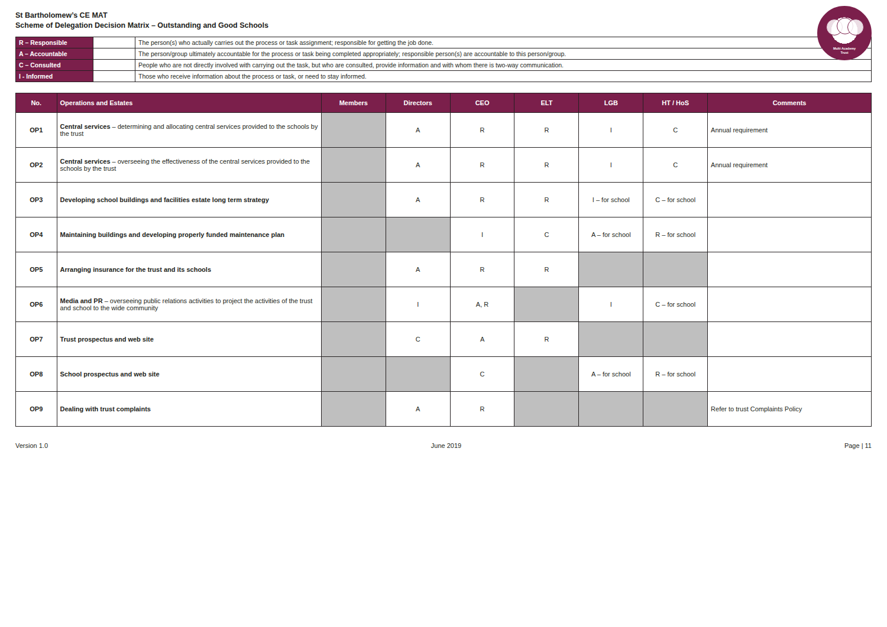St Bartholomew's CE
Multi Academy
Trust
St Bartholomew’s CE MAT
Scheme of Delegation Decision Matrix – Outstanding and Good Schools
| R – Responsible | | The person(s) who actually carries out the process or task assignment; responsible for getting the job done. |
| A – Accountable | | The person/group ultimately accountable for the process or task being completed appropriately; responsible person(s) are accountable to this person/group. |
| C – Consulted | | People who are not directly involved with carrying out the task, but who are consulted, provide information and with whom there is two-way communication. |
| I - Informed | | Those who receive information about the process or task, or need to stay informed. |
| No. | Operations and Estates | Members | Directors | CEO | ELT | LGB | HT / HoS | Comments |
| --- | --- | --- | --- | --- | --- | --- | --- | --- |
| OP1 | Central services – determining and allocating central services provided to the schools by the trust | | A | R | R | I | C | Annual requirement |
| OP2 | Central services – overseeing the effectiveness of the central services provided to the schools by the trust | | A | R | R | I | C | Annual requirement |
| OP3 | Developing school buildings and facilities estate long term strategy | | A | R | R | I – for school | C – for school | |
| OP4 | Maintaining buildings and developing properly funded maintenance plan | | | I | C | A – for school | R – for school | |
| OP5 | Arranging insurance for the trust and its schools | | A | R | R | | | |
| OP6 | Media and PR – overseeing public relations activities to project the activities of the trust and school to the wide community | | I | A, R | | I | C – for school | |
| OP7 | Trust prospectus and web site | | C | A | R | | | |
| OP8 | School prospectus and web site | | | C | | A – for school | R – for school | |
| OP9 | Dealing with trust complaints | | A | R | | | | Refer to trust Complaints Policy |
Version 1.0
June 2019
Page | 11